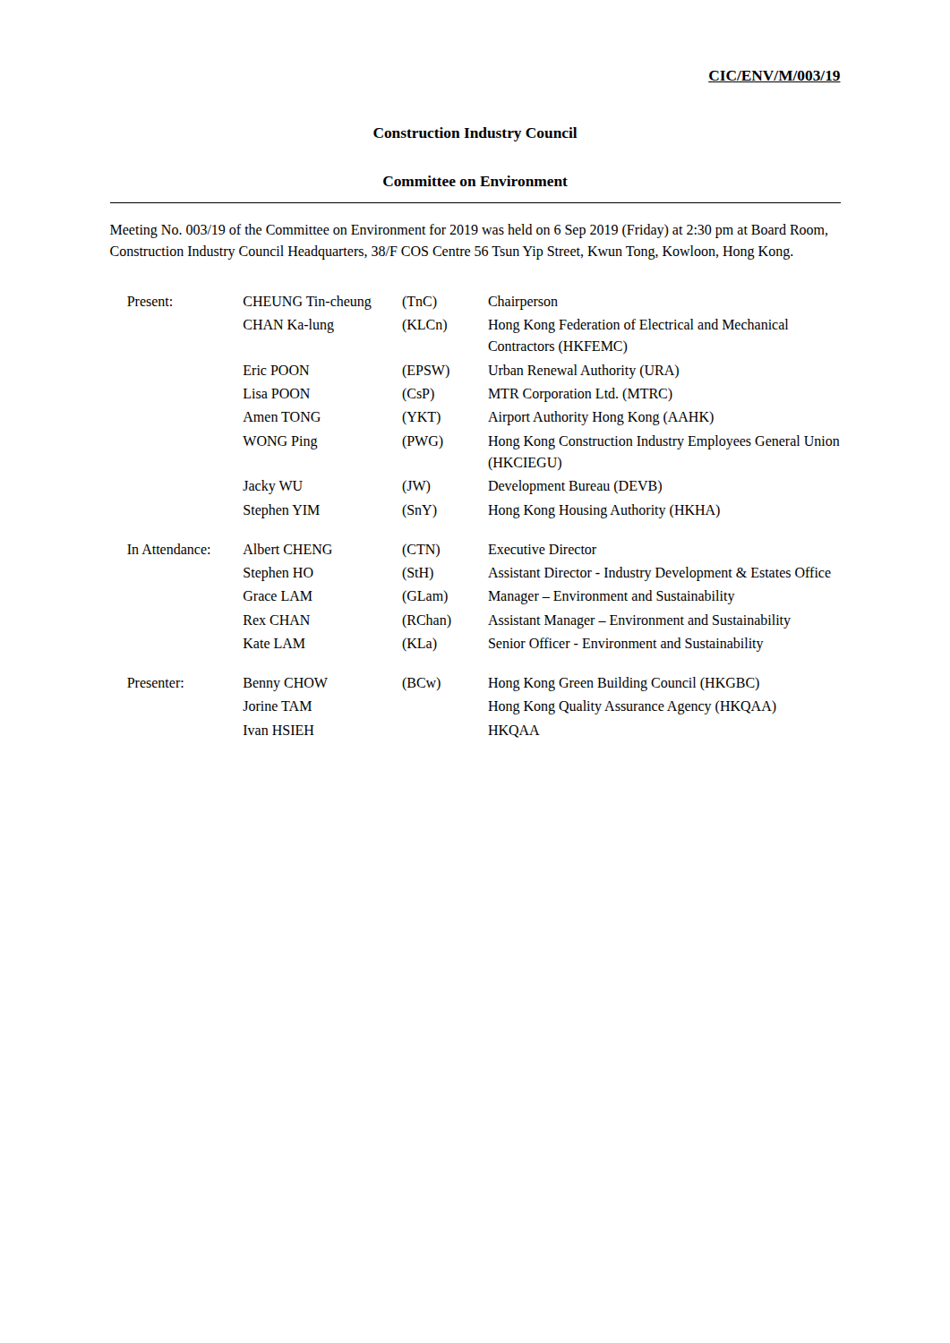CIC/ENV/M/003/19
Construction Industry Council
Committee on Environment
Meeting No. 003/19 of the Committee on Environment for 2019 was held on 6 Sep 2019 (Friday) at 2:30 pm at Board Room, Construction Industry Council Headquarters, 38/F COS Centre 56 Tsun Yip Street, Kwun Tong, Kowloon, Hong Kong.
| Present: | CHEUNG Tin-cheung | (TnC) | Chairperson |
| | CHAN Ka-lung | (KLCn) | Hong Kong Federation of Electrical and Mechanical Contractors (HKFEMC) |
| | Eric POON | (EPSW) | Urban Renewal Authority (URA) |
| | Lisa POON | (CsP) | MTR Corporation Ltd. (MTRC) |
| | Amen TONG | (YKT) | Airport Authority Hong Kong (AAHK) |
| | WONG Ping | (PWG) | Hong Kong Construction Industry Employees General Union (HKCIEGU) |
| | Jacky WU | (JW) | Development Bureau (DEVB) |
| | Stephen YIM | (SnY) | Hong Kong Housing Authority (HKHA) |
| In Attendance: | Albert CHENG | (CTN) | Executive Director |
| | Stephen HO | (StH) | Assistant Director - Industry Development & Estates Office |
| | Grace LAM | (GLam) | Manager – Environment and Sustainability |
| | Rex CHAN | (RChan) | Assistant Manager – Environment and Sustainability |
| | Kate LAM | (KLa) | Senior Officer - Environment and Sustainability |
| Presenter: | Benny CHOW | (BCw) | Hong Kong Green Building Council (HKGBC) |
| | Jorine TAM | | Hong Kong Quality Assurance Agency (HKQAA) |
| | Ivan HSIEH | | HKQAA |